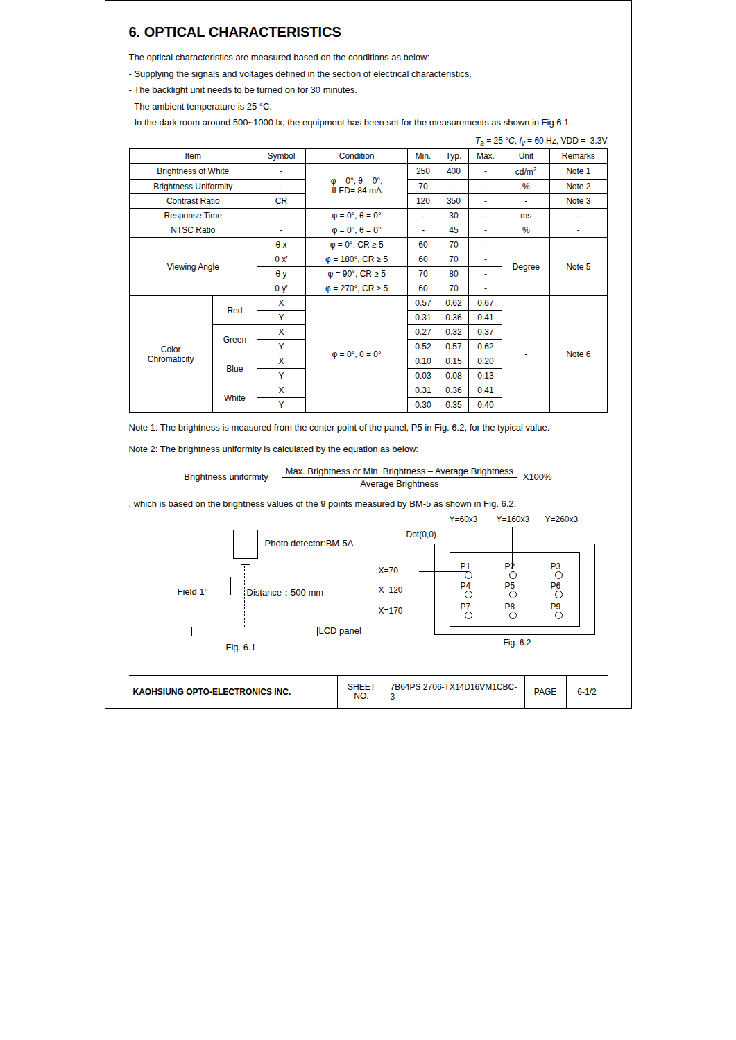6. OPTICAL CHARACTERISTICS
The optical characteristics are measured based on the conditions as below:
- Supplying the signals and voltages defined in the section of electrical characteristics.
- The backlight unit needs to be turned on for 30 minutes.
- The ambient temperature is 25 °C.
- In the dark room around 500~1000 lx, the equipment has been set for the measurements as shown in Fig 6.1.
Ta = 25 °C, fv = 60 Hz, VDD = 3.3V
| Item | Symbol | Condition | Min. | Typ. | Max. | Unit | Remarks |
| --- | --- | --- | --- | --- | --- | --- | --- |
| Brightness of White | - | φ = 0°, θ = 0°, ILED= 84 mA | 250 | 400 | - | cd/m 2 | Note 1 |
| Brightness Uniformity | - | 70 | - | - | % | Note 2 |
| Contrast Ratio | CR | 120 | 350 | - | - | Note 3 |
| Response Time | | φ = 0°, θ = 0° | - | 30 | - | ms | - |
| NTSC Ratio | - | φ = 0°, θ = 0° | - | 45 | - | % | - |
| Viewing Angle | θ x | φ = 0°, CR ≥ 5 | 60 | 70 | - | Degree | Note 5 |
| θ x′ | φ = 180°, CR ≥ 5 | 60 | 70 | - |
| θ y | φ = 90°, CR ≥ 5 | 70 | 80 | - |
| θ y′ | φ = 270°, CR ≥ 5 | 60 | 70 | - |
| Color Chromaticity | Red | X | φ = 0°, θ = 0° | 0.57 | 0.62 | 0.67 | - | Note 6 |
| Y | 0.31 | 0.36 | 0.41 |
| Green | X | 0.27 | 0.32 | 0.37 |
| Y | 0.52 | 0.57 | 0.62 |
| Blue | X | 0.10 | 0.15 | 0.20 |
| Y | 0.03 | 0.08 | 0.13 |
| White | X | 0.31 | 0.36 | 0.41 |
| Y | 0.30 | 0.35 | 0.40 |
Note 1: The brightness is measured from the center point of the panel, P5 in Fig. 6.2, for the typical value.
Note 2: The brightness uniformity is calculated by the equation as below:
Brightness uniformity = Max. Brightness or Min. Brightness – Average Brightness Average Brightness X100%
, which is based on the brightness values of the 9 points measured by BM-5 as shown in Fig. 6.2.
Photo detector:BM-5A
Field 1°
Distance：500 mm
LCD panel
Fig. 6.1
Dot(0,0)
Y=60x3
Y=160x3
Y=260x3
X=70
X=120
X=170
P1
P2
P3
P4
P5
P6
P7
P8
P9
Fig. 6.2
KAOHSIUNG OPTO-ELECTRONICS INC.
SHEET
NO.
7B64PS 2706-TX14D16VM1CBC-3
PAGE
6-1/2